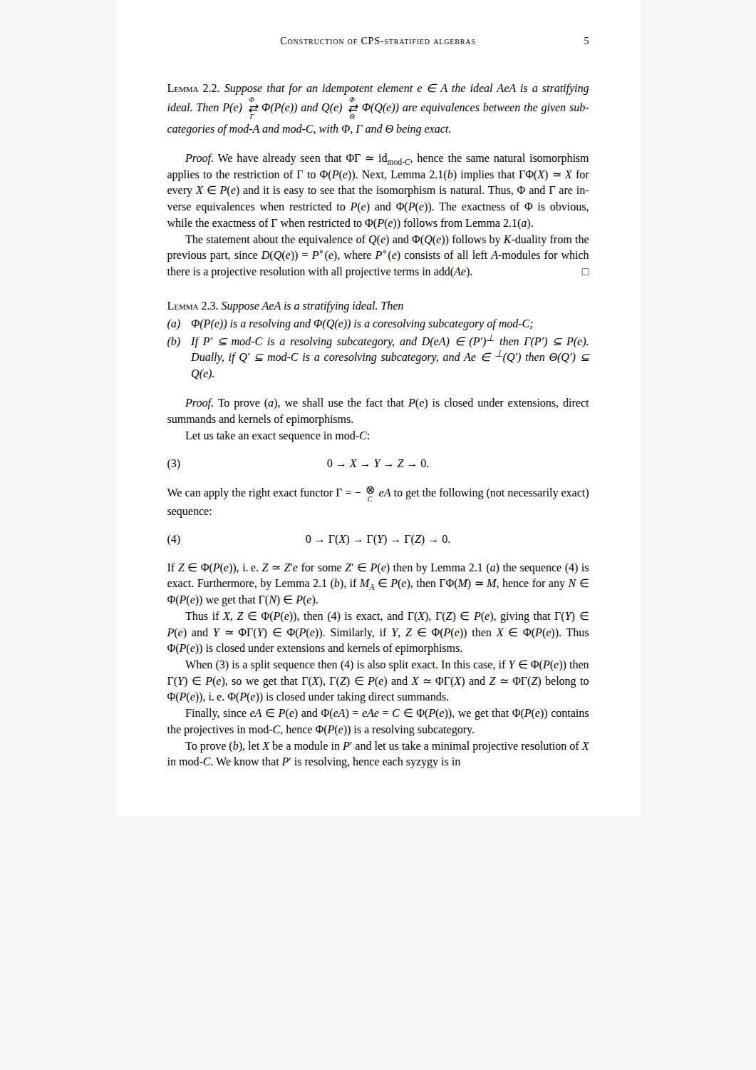Construction of CPS-stratified algebras 5
Lemma 2.2. Suppose that for an idempotent element e ∈ A the ideal AeA is a stratifying ideal. Then P(e) Φ⇄Γ Φ(P(e)) and Q(e) Φ⇄Θ Φ(Q(e)) are equivalences between the given subcategories of mod-A and mod-C, with Φ, Γ and Θ being exact.
Proof. We have already seen that ΦΓ ≃ idmod-C, hence the same natural isomorphism applies to the restriction of Γ to Φ(P(e)). Next, Lemma 2.1(b) implies that ΓΦ(X) ≃ X for every X ∈ P(e) and it is easy to see that the isomorphism is natural. Thus, Φ and Γ are inverse equivalences when restricted to P(e) and Φ(P(e)). The exactness of Φ is obvious, while the exactness of Γ when restricted to Φ(P(e)) follows from Lemma 2.1(a).
The statement about the equivalence of Q(e) and Φ(Q(e)) follows by K-duality from the previous part, since D(Q(e)) = P∘(e), where P∘(e) consists of all left A-modules for which there is a projective resolution with all projective terms in add(Ae). □
Lemma 2.3. Suppose AeA is a stratifying ideal. Then
(a) Φ(P(e)) is a resolving and Φ(Q(e)) is a coresolving subcategory of mod-C;
(b) If P′ ⊆ mod-C is a resolving subcategory, and D(eA) ∈ (P′)⊥ then Γ(P′) ⊆ P(e). Dually, if Q′ ⊆ mod-C is a coresolving subcategory, and Ae ∈ ⊥(Q′) then Θ(Q′) ⊆ Q(e).
Proof. To prove (a), we shall use the fact that P(e) is closed under extensions, direct summands and kernels of epimorphisms.
Let us take an exact sequence in mod-C:
(3) 0 → X → Y → Z → 0.
We can apply the right exact functor Γ = − ⊗C eA to get the following (not necessarily exact) sequence:
(4) 0 → Γ(X) → Γ(Y) → Γ(Z) → 0.
If Z ∈ Φ(P(e)), i. e. Z ≃ Z′e for some Z′ ∈ P(e) then by Lemma 2.1 (a) the sequence (4) is exact. Furthermore, by Lemma 2.1 (b), if MA ∈ P(e), then ΓΦ(M) ≃ M, hence for any N ∈ Φ(P(e)) we get that Γ(N) ∈ P(e).
Thus if X, Z ∈ Φ(P(e)), then (4) is exact, and Γ(X), Γ(Z) ∈ P(e), giving that Γ(Y) ∈ P(e) and Y ≃ ΦΓ(Y) ∈ Φ(P(e)). Similarly, if Y, Z ∈ Φ(P(e)) then X ∈ Φ(P(e)). Thus Φ(P(e)) is closed under extensions and kernels of epimorphisms.
When (3) is a split sequence then (4) is also split exact. In this case, if Y ∈ Φ(P(e)) then Γ(Y) ∈ P(e), so we get that Γ(X), Γ(Z) ∈ P(e) and X ≃ ΦΓ(X) and Z ≃ ΦΓ(Z) belong to Φ(P(e)), i. e. Φ(P(e)) is closed under taking direct summands.
Finally, since eA ∈ P(e) and Φ(eA) = eAe = C ∈ Φ(P(e)), we get that Φ(P(e)) contains the projectives in mod-C, hence Φ(P(e)) is a resolving subcategory.
To prove (b), let X be a module in P′ and let us take a minimal projective resolution of X in mod-C. We know that P′ is resolving, hence each syzygy is in